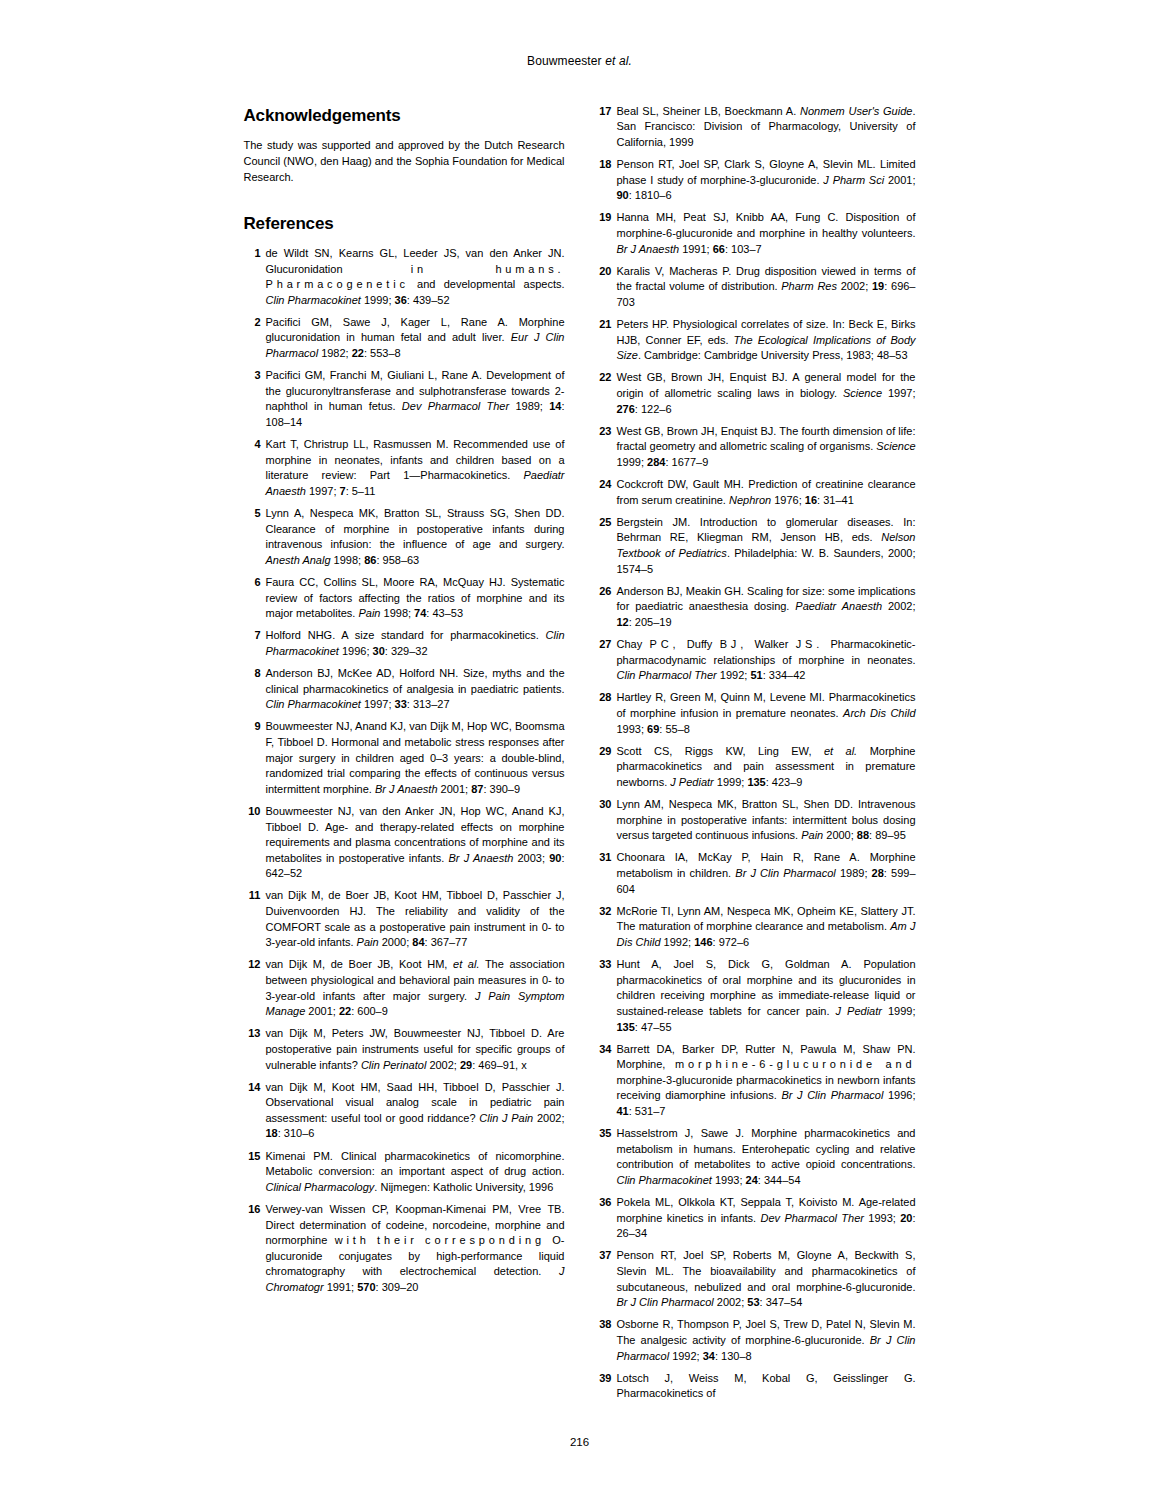Bouwmeester et al.
Acknowledgements
The study was supported and approved by the Dutch Research Council (NWO, den Haag) and the Sophia Foundation for Medical Research.
References
de Wildt SN, Kearns GL, Leeder JS, van den Anker JN. Glucuronidation in humans. Pharmacogenetic and developmental aspects. Clin Pharmacokinet 1999; 36: 439–52
Pacifici GM, Sawe J, Kager L, Rane A. Morphine glucuronidation in human fetal and adult liver. Eur J Clin Pharmacol 1982; 22: 553–8
Pacifici GM, Franchi M, Giuliani L, Rane A. Development of the glucuronyltransferase and sulphotransferase towards 2-naphthol in human fetus. Dev Pharmacol Ther 1989; 14: 108–14
Kart T, Christrup LL, Rasmussen M. Recommended use of morphine in neonates, infants and children based on a literature review: Part 1—Pharmacokinetics. Paediatr Anaesth 1997; 7: 5–11
Lynn A, Nespeca MK, Bratton SL, Strauss SG, Shen DD. Clearance of morphine in postoperative infants during intravenous infusion: the influence of age and surgery. Anesth Analg 1998; 86: 958–63
Faura CC, Collins SL, Moore RA, McQuay HJ. Systematic review of factors affecting the ratios of morphine and its major metabolites. Pain 1998; 74: 43–53
Holford NHG. A size standard for pharmacokinetics. Clin Pharmacokinet 1996; 30: 329–32
Anderson BJ, McKee AD, Holford NH. Size, myths and the clinical pharmacokinetics of analgesia in paediatric patients. Clin Pharmacokinet 1997; 33: 313–27
Bouwmeester NJ, Anand KJ, van Dijk M, Hop WC, Boomsma F, Tibboel D. Hormonal and metabolic stress responses after major surgery in children aged 0–3 years: a double-blind, randomized trial comparing the effects of continuous versus intermittent morphine. Br J Anaesth 2001; 87: 390–9
Bouwmeester NJ, van den Anker JN, Hop WC, Anand KJ, Tibboel D. Age- and therapy-related effects on morphine requirements and plasma concentrations of morphine and its metabolites in postoperative infants. Br J Anaesth 2003; 90: 642–52
van Dijk M, de Boer JB, Koot HM, Tibboel D, Passchier J, Duivenvoorden HJ. The reliability and validity of the COMFORT scale as a postoperative pain instrument in 0- to 3-year-old infants. Pain 2000; 84: 367–77
van Dijk M, de Boer JB, Koot HM, et al. The association between physiological and behavioral pain measures in 0- to 3-year-old infants after major surgery. J Pain Symptom Manage 2001; 22: 600–9
van Dijk M, Peters JW, Bouwmeester NJ, Tibboel D. Are postoperative pain instruments useful for specific groups of vulnerable infants? Clin Perinatol 2002; 29: 469–91, x
van Dijk M, Koot HM, Saad HH, Tibboel D, Passchier J. Observational visual analog scale in pediatric pain assessment: useful tool or good riddance? Clin J Pain 2002; 18: 310–6
Kimenai PM. Clinical pharmacokinetics of nicomorphine. Metabolic conversion: an important aspect of drug action. Clinical Pharmacology. Nijmegen: Katholic University, 1996
Verwey-van Wissen CP, Koopman-Kimenai PM, Vree TB. Direct determination of codeine, norcodeine, morphine and normorphine with their corresponding O-glucuronide conjugates by high-performance liquid chromatography with electrochemical detection. J Chromatogr 1991; 570: 309–20
Beal SL, Sheiner LB, Boeckmann A. Nonmem User's Guide. San Francisco: Division of Pharmacology, University of California, 1999
Penson RT, Joel SP, Clark S, Gloyne A, Slevin ML. Limited phase I study of morphine-3-glucuronide. J Pharm Sci 2001; 90: 1810–6
Hanna MH, Peat SJ, Knibb AA, Fung C. Disposition of morphine-6-glucuronide and morphine in healthy volunteers. Br J Anaesth 1991; 66: 103–7
Karalis V, Macheras P. Drug disposition viewed in terms of the fractal volume of distribution. Pharm Res 2002; 19: 696–703
Peters HP. Physiological correlates of size. In: Beck E, Birks HJB, Conner EF, eds. The Ecological Implications of Body Size. Cambridge: Cambridge University Press, 1983; 48–53
West GB, Brown JH, Enquist BJ. A general model for the origin of allometric scaling laws in biology. Science 1997; 276: 122–6
West GB, Brown JH, Enquist BJ. The fourth dimension of life: fractal geometry and allometric scaling of organisms. Science 1999; 284: 1677–9
Cockcroft DW, Gault MH. Prediction of creatinine clearance from serum creatinine. Nephron 1976; 16: 31–41
Bergstein JM. Introduction to glomerular diseases. In: Behrman RE, Kliegman RM, Jenson HB, eds. Nelson Textbook of Pediatrics. Philadelphia: W. B. Saunders, 2000; 1574–5
Anderson BJ, Meakin GH. Scaling for size: some implications for paediatric anaesthesia dosing. Paediatr Anaesth 2002; 12: 205–19
Chay PC, Duffy BJ, Walker JS. Pharmacokinetic-pharmacodynamic relationships of morphine in neonates. Clin Pharmacol Ther 1992; 51: 334–42
Hartley R, Green M, Quinn M, Levene MI. Pharmacokinetics of morphine infusion in premature neonates. Arch Dis Child 1993; 69: 55–8
Scott CS, Riggs KW, Ling EW, et al. Morphine pharmacokinetics and pain assessment in premature newborns. J Pediatr 1999; 135: 423–9
Lynn AM, Nespeca MK, Bratton SL, Shen DD. Intravenous morphine in postoperative infants: intermittent bolus dosing versus targeted continuous infusions. Pain 2000; 88: 89–95
Choonara IA, McKay P, Hain R, Rane A. Morphine metabolism in children. Br J Clin Pharmacol 1989; 28: 599–604
McRorie TI, Lynn AM, Nespeca MK, Opheim KE, Slattery JT. The maturation of morphine clearance and metabolism. Am J Dis Child 1992; 146: 972–6
Hunt A, Joel S, Dick G, Goldman A. Population pharmacokinetics of oral morphine and its glucuronides in children receiving morphine as immediate-release liquid or sustained-release tablets for cancer pain. J Pediatr 1999; 135: 47–55
Barrett DA, Barker DP, Rutter N, Pawula M, Shaw PN. Morphine, morphine-6-glucuronide and morphine-3-glucuronide pharmacokinetics in newborn infants receiving diamorphine infusions. Br J Clin Pharmacol 1996; 41: 531–7
Hasselstrom J, Sawe J. Morphine pharmacokinetics and metabolism in humans. Enterohepatic cycling and relative contribution of metabolites to active opioid concentrations. Clin Pharmacokinet 1993; 24: 344–54
Pokela ML, Olkkola KT, Seppala T, Koivisto M. Age-related morphine kinetics in infants. Dev Pharmacol Ther 1993; 20: 26–34
Penson RT, Joel SP, Roberts M, Gloyne A, Beckwith S, Slevin ML. The bioavailability and pharmacokinetics of subcutaneous, nebulized and oral morphine-6-glucuronide. Br J Clin Pharmacol 2002; 53: 347–54
Osborne R, Thompson P, Joel S, Trew D, Patel N, Slevin M. The analgesic activity of morphine-6-glucuronide. Br J Clin Pharmacol 1992; 34: 130–8
Lotsch J, Weiss M, Kobal G, Geisslinger G. Pharmacokinetics of
216